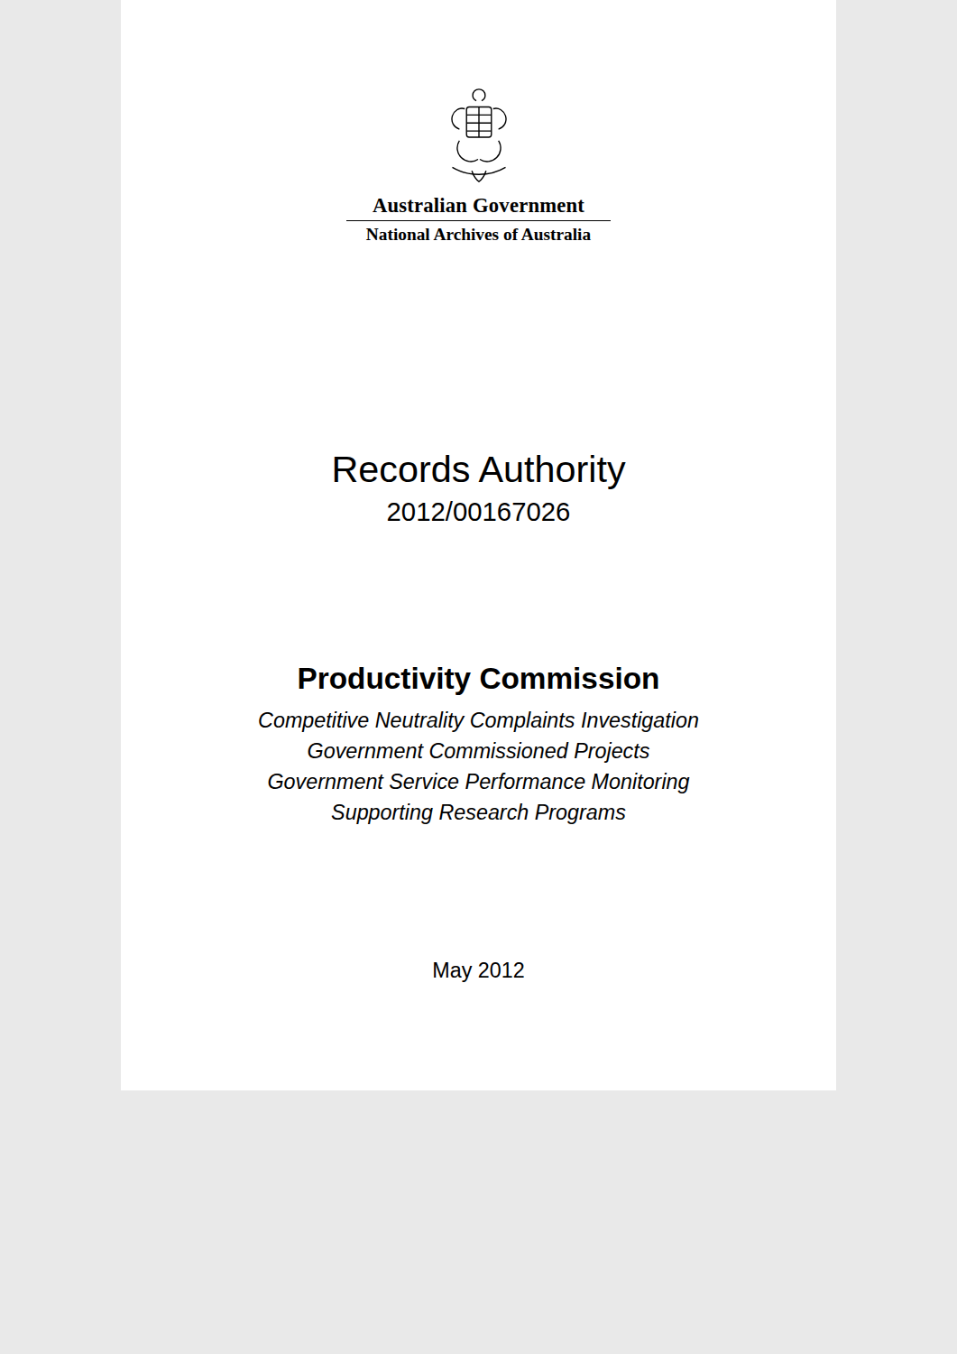Australian Government
National Archives of Australia
Records Authority
2012/00167026
Productivity Commission
Competitive Neutrality Complaints Investigation Government Commissioned Projects Government Service Performance Monitoring Supporting Research Programs
May 2012